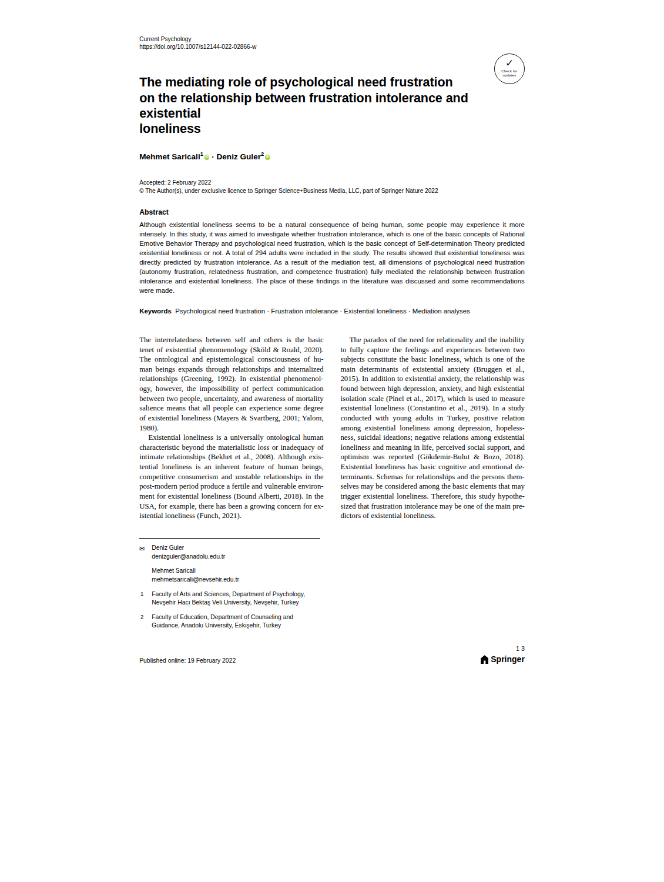Current Psychology https://doi.org/10.1007/s12144-022-02866-w
✓ Check for updates
The mediating role of psychological need frustration
on the relationship between frustration intolerance and existential
loneliness
Mehmet Saricali1 · Deniz Guler2
Accepted: 2 February 2022
© The Author(s), under exclusive licence to Springer Science+Business Media, LLC, part of Springer Nature 2022
Abstract
Although existential loneliness seems to be a natural consequence of being human, some people may experience it more intensely. In this study, it was aimed to investigate whether frustration intolerance, which is one of the basic concepts of Rational Emotive Behavior Therapy and psychological need frustration, which is the basic concept of Self-determination Theory predicted existential loneliness or not. A total of 294 adults were included in the study. The results showed that existential loneliness was directly predicted by frustration intolerance. As a result of the mediation test, all dimensions of psychological need frustration (autonomy frustration, relatedness frustration, and competence frustration) fully mediated the relationship between frustration intolerance and existential loneliness. The place of these findings in the literature was discussed and some recommendations were made.
Keywords Psychological need frustration · Frustration intolerance · Existential loneliness · Mediation analyses
The interrelatedness between self and others is the basic tenet of existential phenomenology (Sköld & Roald, 2020). The ontological and epistemological consciousness of human beings expands through relationships and internalized relationships (Greening, 1992). In existential phenomenology, however, the impossibility of perfect communication between two people, uncertainty, and awareness of mortality salience means that all people can experience some degree of existential loneliness (Mayers & Svartberg, 2001; Yalom, 1980).
Existential loneliness is a universally ontological human characteristic beyond the materialistic loss or inadequacy of intimate relationships (Bekhet et al., 2008). Although existential loneliness is an inherent feature of human beings, competitive consumerism and unstable relationships in the post-modern period produce a fertile and vulnerable environment for existential loneliness (Bound Alberti, 2018). In the USA, for example, there has been a growing concern for existential loneliness (Funch, 2021).
The paradox of the need for relationality and the inability to fully capture the feelings and experiences between two subjects constitute the basic loneliness, which is one of the main determinants of existential anxiety (Bruggen et al., 2015). In addition to existential anxiety, the relationship was found between high depression, anxiety, and high existential isolation scale (Pinel et al., 2017), which is used to measure existential loneliness (Constantino et al., 2019). In a study conducted with young adults in Turkey, positive relation among existential loneliness among depression, hopelessness, suicidal ideations; negative relations among existential loneliness and meaning in life, perceived social support, and optimism was reported (Gökdemir-Bulut & Bozo, 2018). Existential loneliness has basic cognitive and emotional determinants. Schemas for relationships and the persons themselves may be considered among the basic elements that may trigger existential loneliness. Therefore, this study hypothesized that frustration intolerance may be one of the main predictors of existential loneliness.
✉ Deniz Guler denizguler@anadolu.edu.tr
Mehmet Saricali mehmetsaricali@nevsehir.edu.tr
1 Faculty of Arts and Sciences, Department of Psychology, Nevşehir Hacı Bektaş Veli University, Nevşehir, Turkey
2 Faculty of Education, Department of Counseling and Guidance, Anadolu University, Eskişehir, Turkey
Published online: 19 February 2022
1 3
Springer